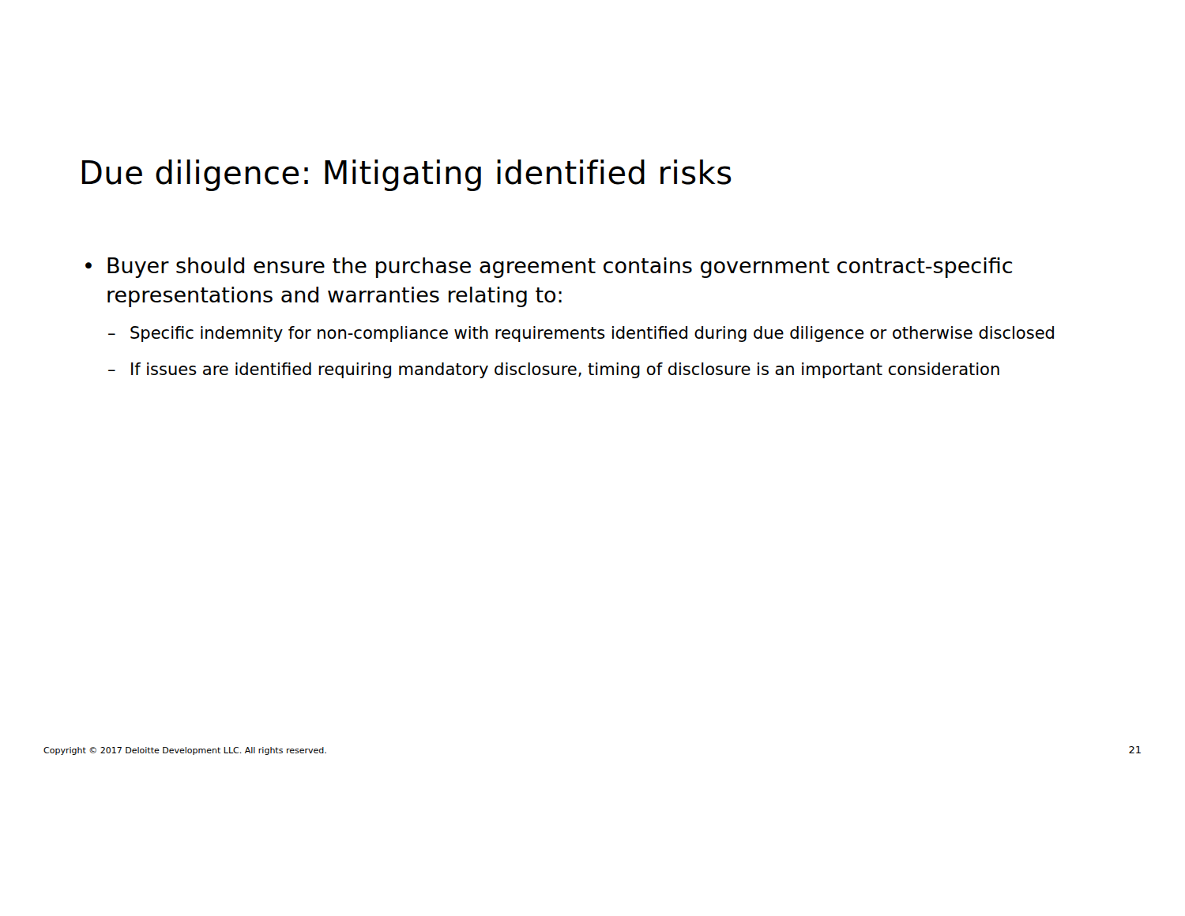Due diligence: Mitigating identified risks
Buyer should ensure the purchase agreement contains government contract-specific representations and warranties relating to:
Specific indemnity for non-compliance with requirements identified during due diligence or otherwise disclosed
If issues are identified requiring mandatory disclosure, timing of disclosure is an important consideration
Copyright © 2017 Deloitte Development LLC. All rights reserved.
21